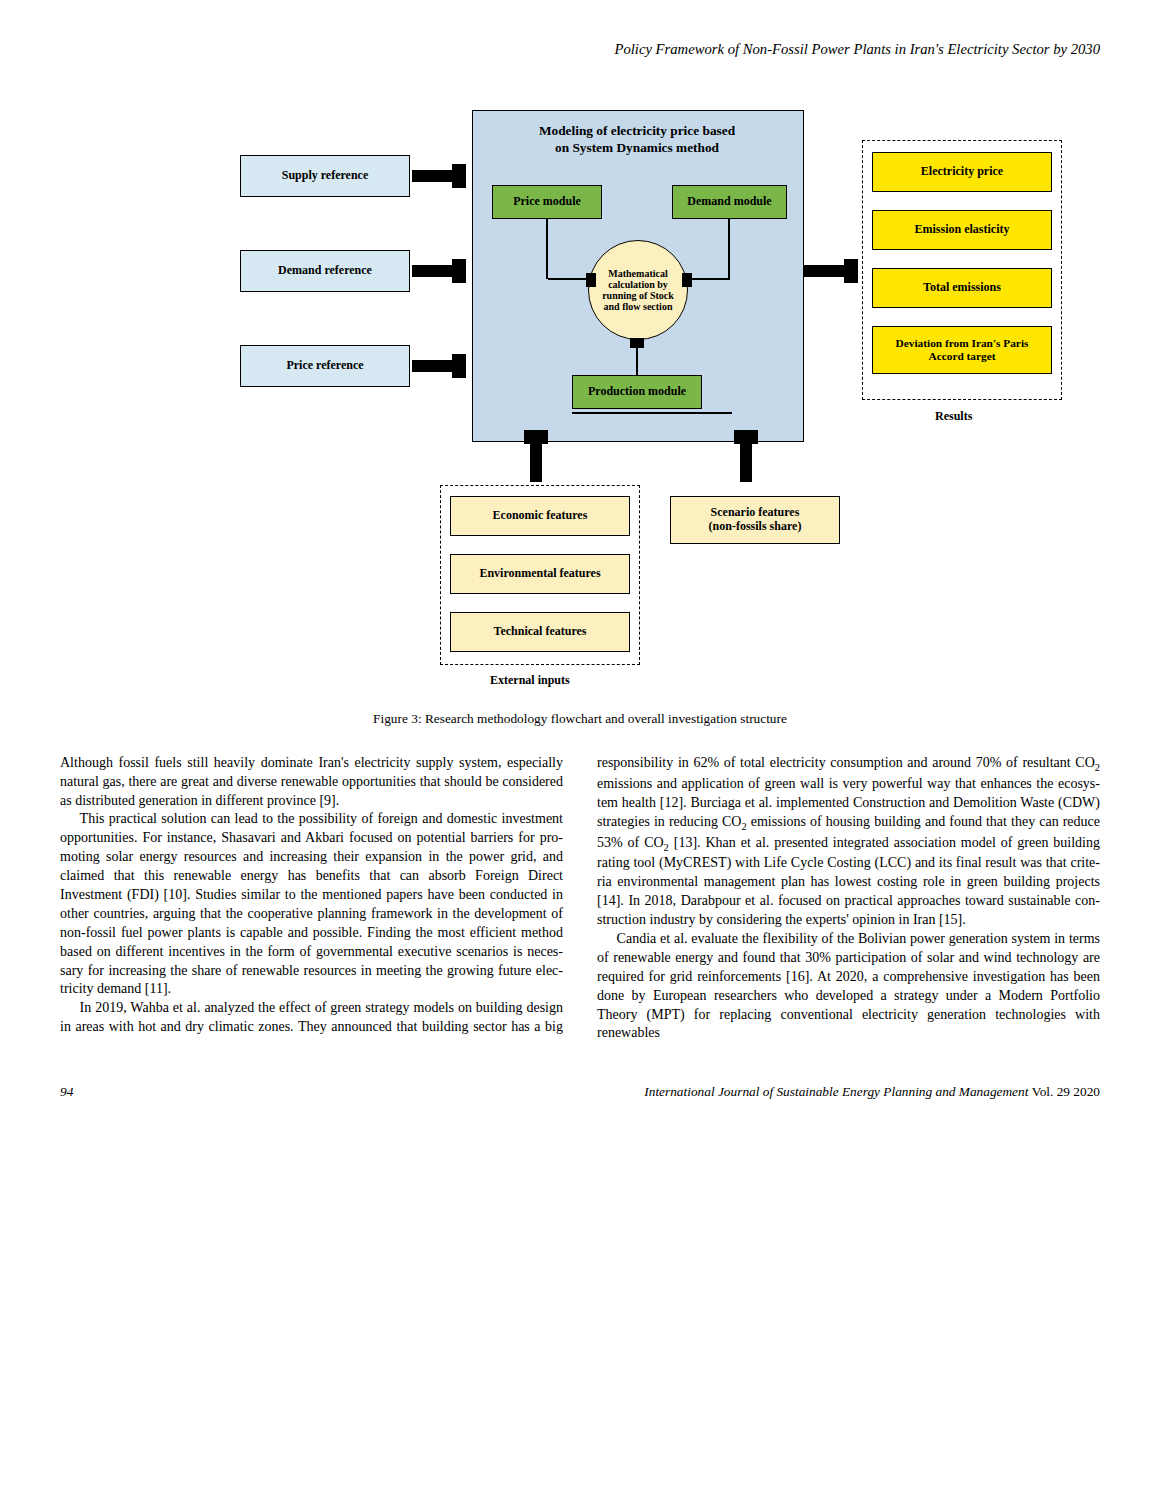Policy Framework of Non-Fossil Power Plants in Iran's Electricity Sector by 2030
Supply reference
Demand reference
Price reference
Modeling of electricity price based
on System Dynamics method
Price module
Demand module
Mathematical
calculation by
running of Stock
and flow section
Production module
Electricity price
Emission elasticity
Total emissions
Deviation from Iran's Paris
Accord target
Results
Economic features
Environmental features
Technical features
External inputs
Scenario features
(non-fossils share)
Figure 3: Research methodology flowchart and overall investigation structure
Although fossil fuels still heavily dominate Iran's electricity supply system, especially natural gas, there are great and diverse renewable opportunities that should be considered as distributed generation in different province [9].
This practical solution can lead to the possibility of foreign and domestic investment opportunities. For instance, Shasavari and Akbari focused on potential barriers for promoting solar energy resources and increasing their expansion in the power grid, and claimed that this renewable energy has benefits that can absorb Foreign Direct Investment (FDI) [10]. Studies similar to the mentioned papers have been conducted in other countries, arguing that the cooperative planning framework in the development of non-fossil fuel power plants is capable and possible. Finding the most efficient method based on different incentives in the form of governmental executive scenarios is necessary for increasing the share of renewable resources in meeting the growing future electricity demand [11].
In 2019, Wahba et al. analyzed the effect of green strategy models on building design in areas with hot and dry climatic zones. They announced that building sector has a big responsibility in 62% of total electricity consumption and around 70% of resultant CO2 emissions and application of green wall is very powerful way that enhances the ecosystem health [12]. Burciaga et al. implemented Construction and Demolition Waste (CDW) strategies in reducing CO2 emissions of housing building and found that they can reduce 53% of CO2 [13]. Khan et al. presented integrated association model of green building rating tool (MyCREST) with Life Cycle Costing (LCC) and its final result was that criteria environmental management plan has lowest costing role in green building projects [14]. In 2018, Darabpour et al. focused on practical approaches toward sustainable construction industry by considering the experts' opinion in Iran [15].
Candia et al. evaluate the flexibility of the Bolivian power generation system in terms of renewable energy and found that 30% participation of solar and wind technology are required for grid reinforcements [16]. At 2020, a comprehensive investigation has been done by European researchers who developed a strategy under a Modern Portfolio Theory (MPT) for replacing conventional electricity generation technologies with renewables
94
International Journal of Sustainable Energy Planning and Management Vol. 29 2020